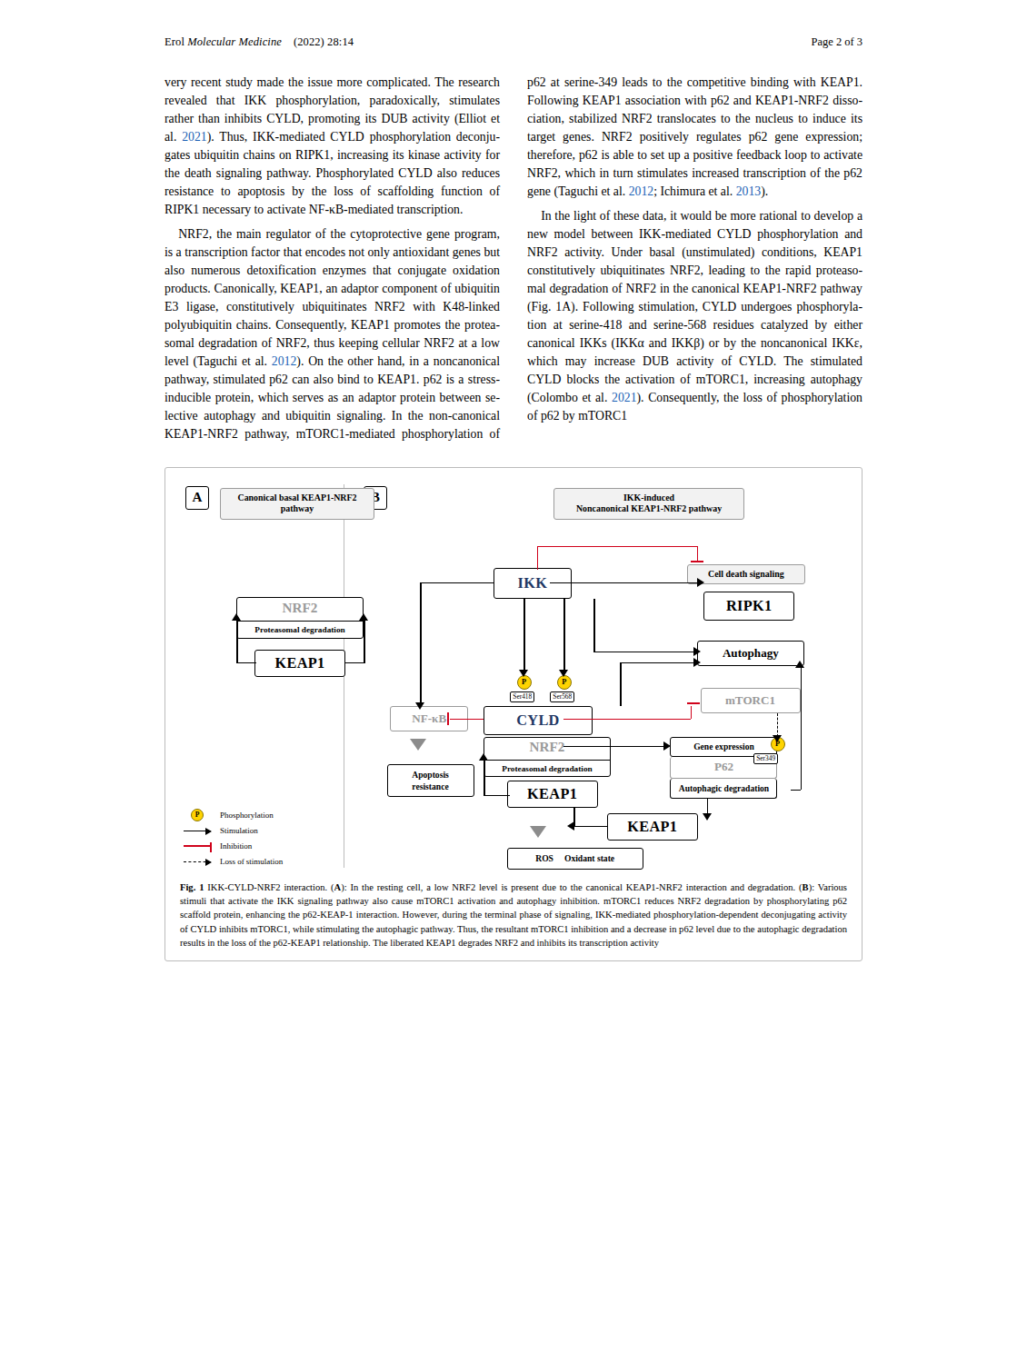Erol Molecular Medicine (2022) 28:14
Page 2 of 3
very recent study made the issue more complicated. The research revealed that IKK phosphorylation, paradoxically, stimulates rather than inhibits CYLD, promoting its DUB activity (Elliot et al. 2021). Thus, IKK-mediated CYLD phosphorylation deconjugates ubiquitin chains on RIPK1, increasing its kinase activity for the death signaling pathway. Phosphorylated CYLD also reduces resistance to apoptosis by the loss of scaffolding function of RIPK1 necessary to activate NF-κB-mediated transcription.
NRF2, the main regulator of the cytoprotective gene program, is a transcription factor that encodes not only antioxidant genes but also numerous detoxification enzymes that conjugate oxidation products. Canonically, KEAP1, an adaptor component of ubiquitin E3 ligase, constitutively ubiquitinates NRF2 with K48-linked polyubiquitin chains. Consequently, KEAP1 promotes the proteasomal degradation of NRF2, thus keeping cellular NRF2 at a low level (Taguchi et al. 2012). On the other hand, in a noncanonical pathway, stimulated p62 can also bind to KEAP1. p62 is a stress-inducible protein, which serves as an adaptor protein between selective autophagy and ubiquitin signaling. In the non-canonical KEAP1-NRF2 pathway, mTORC1-mediated phosphorylation of p62 at serine-349 leads to the competitive binding with KEAP1. Following KEAP1 association with p62 and KEAP1-NRF2 dissociation, stabilized NRF2 translocates to the nucleus to induce its target genes. NRF2 positively regulates p62 gene expression; therefore, p62 is able to set up a positive feedback loop to activate NRF2, which in turn stimulates increased transcription of the p62 gene (Taguchi et al. 2012; Ichimura et al. 2013).
In the light of these data, it would be more rational to develop a new model between IKK-mediated CYLD phosphorylation and NRF2 activity. Under basal (unstimulated) conditions, KEAP1 constitutively ubiquitinates NRF2, leading to the rapid proteasomal degradation of NRF2 in the canonical KEAP1-NRF2 pathway (Fig. 1A). Following stimulation, CYLD undergoes phosphorylation at serine-418 and serine-568 residues catalyzed by either canonical IKKs (IKKα and IKKβ) or by the noncanonical IKKε, which may increase DUB activity of CYLD. The stimulated CYLD blocks the activation of mTORC1, increasing autophagy (Colombo et al. 2021). Consequently, the loss of phosphorylation of p62 by mTORC1
A
B
Canonical basal KEAP1-NRF2
pathway
IKK-induced
Noncanonical KEAP1-NRF2 pathway
NRF2
Proteasomal degradation
KEAP1
IKK
Cell death signaling
RIPK1
Autophagy
mTORC1
CYLD
NF-κB
Apoptosis
resistance
NRF2
Proteasomal degradation
KEAP1
Gene expression
P62
Autophagic degradation
KEAP1
ROS Oxidant state
P
P
Ser418
Ser568
P
Ser349
PPhosphorylation
Stimulation
Inhibition
Loss of stimulation
Fig. 1 IKK-CYLD-NRF2 interaction. (A): In the resting cell, a low NRF2 level is present due to the canonical KEAP1-NRF2 interaction and degradation. (B): Various stimuli that activate the IKK signaling pathway also cause mTORC1 activation and autophagy inhibition. mTORC1 reduces NRF2 degradation by phosphorylating p62 scaffold protein, enhancing the p62-KEAP-1 interaction. However, during the terminal phase of signaling, IKK-mediated phosphorylation-dependent deconjugating activity of CYLD inhibits mTORC1, while stimulating the autophagic pathway. Thus, the resultant mTORC1 inhibition and a decrease in p62 level due to the autophagic degradation results in the loss of the p62-KEAP1 relationship. The liberated KEAP1 degrades NRF2 and inhibits its transcription activity